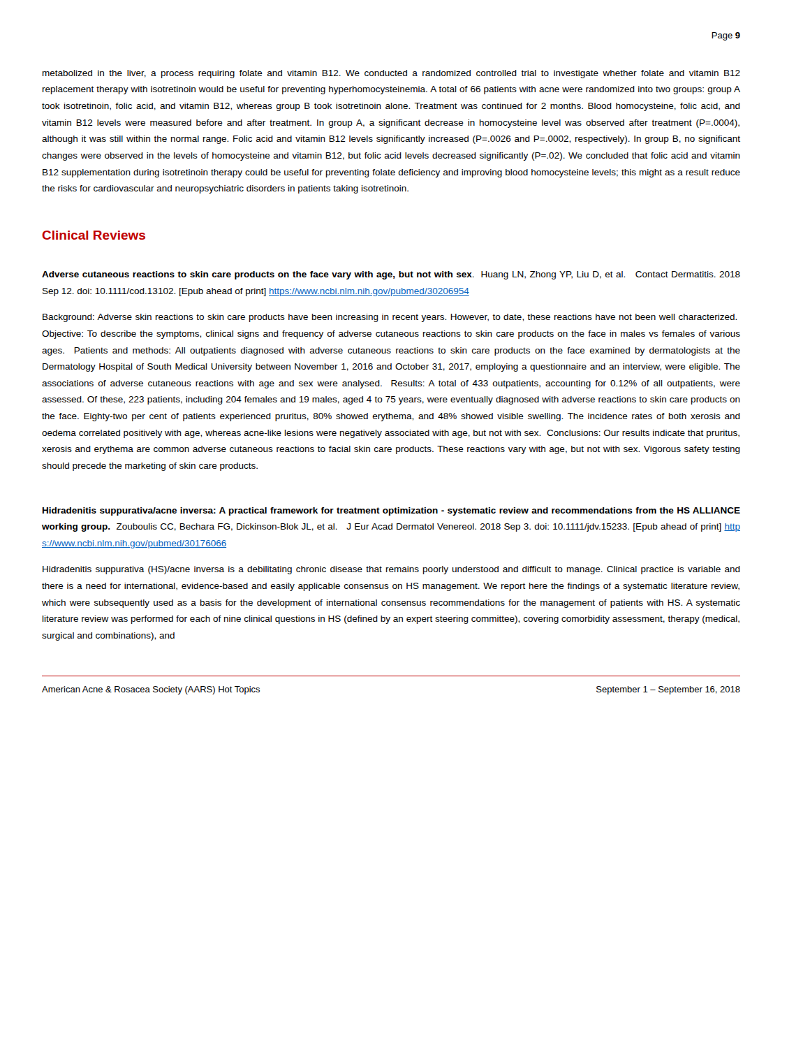Page 9
metabolized in the liver, a process requiring folate and vitamin B12. We conducted a randomized controlled trial to investigate whether folate and vitamin B12 replacement therapy with isotretinoin would be useful for preventing hyperhomocysteinemia. A total of 66 patients with acne were randomized into two groups: group A took isotretinoin, folic acid, and vitamin B12, whereas group B took isotretinoin alone. Treatment was continued for 2 months. Blood homocysteine, folic acid, and vitamin B12 levels were measured before and after treatment. In group A, a significant decrease in homocysteine level was observed after treatment (P=.0004), although it was still within the normal range. Folic acid and vitamin B12 levels significantly increased (P=.0026 and P=.0002, respectively). In group B, no significant changes were observed in the levels of homocysteine and vitamin B12, but folic acid levels decreased significantly (P=.02). We concluded that folic acid and vitamin B12 supplementation during isotretinoin therapy could be useful for preventing folate deficiency and improving blood homocysteine levels; this might as a result reduce the risks for cardiovascular and neuropsychiatric disorders in patients taking isotretinoin.
Clinical Reviews
Adverse cutaneous reactions to skin care products on the face vary with age, but not with sex. Huang LN, Zhong YP, Liu D, et al. Contact Dermatitis. 2018 Sep 12. doi: 10.1111/cod.13102. [Epub ahead of print] https://www.ncbi.nlm.nih.gov/pubmed/30206954
Background: Adverse skin reactions to skin care products have been increasing in recent years. However, to date, these reactions have not been well characterized. Objective: To describe the symptoms, clinical signs and frequency of adverse cutaneous reactions to skin care products on the face in males vs females of various ages. Patients and methods: All outpatients diagnosed with adverse cutaneous reactions to skin care products on the face examined by dermatologists at the Dermatology Hospital of South Medical University between November 1, 2016 and October 31, 2017, employing a questionnaire and an interview, were eligible. The associations of adverse cutaneous reactions with age and sex were analysed. Results: A total of 433 outpatients, accounting for 0.12% of all outpatients, were assessed. Of these, 223 patients, including 204 females and 19 males, aged 4 to 75 years, were eventually diagnosed with adverse reactions to skin care products on the face. Eighty-two per cent of patients experienced pruritus, 80% showed erythema, and 48% showed visible swelling. The incidence rates of both xerosis and oedema correlated positively with age, whereas acne-like lesions were negatively associated with age, but not with sex. Conclusions: Our results indicate that pruritus, xerosis and erythema are common adverse cutaneous reactions to facial skin care products. These reactions vary with age, but not with sex. Vigorous safety testing should precede the marketing of skin care products.
Hidradenitis suppurativa/acne inversa: A practical framework for treatment optimization - systematic review and recommendations from the HS ALLIANCE working group. Zouboulis CC, Bechara FG, Dickinson-Blok JL, et al. J Eur Acad Dermatol Venereol. 2018 Sep 3. doi: 10.1111/jdv.15233. [Epub ahead of print] https://www.ncbi.nlm.nih.gov/pubmed/30176066
Hidradenitis suppurativa (HS)/acne inversa is a debilitating chronic disease that remains poorly understood and difficult to manage. Clinical practice is variable and there is a need for international, evidence-based and easily applicable consensus on HS management. We report here the findings of a systematic literature review, which were subsequently used as a basis for the development of international consensus recommendations for the management of patients with HS. A systematic literature review was performed for each of nine clinical questions in HS (defined by an expert steering committee), covering comorbidity assessment, therapy (medical, surgical and combinations), and
American Acne & Rosacea Society (AARS) Hot Topics September 1 – September 16, 2018